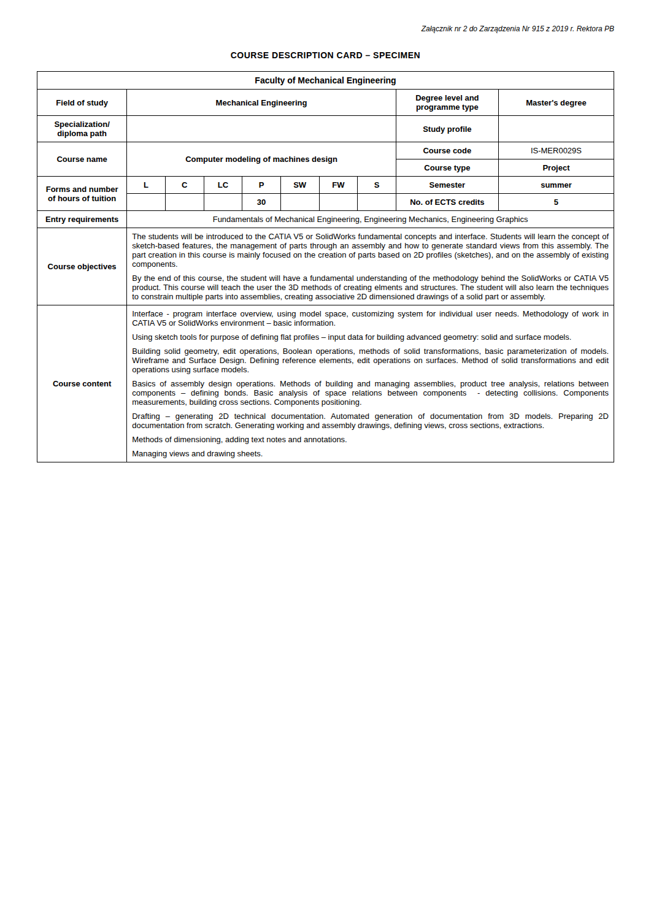Załącznik nr 2 do Zarządzenia Nr 915 z 2019 r. Rektora PB
COURSE DESCRIPTION CARD – SPECIMEN
| Faculty of Mechanical Engineering |
| Field of study | Mechanical Engineering | Degree level and programme type | Master's degree |
| Specialization/ diploma path | | Study profile | |
| Course name | Computer modeling of machines design | Course code | IS-MER0029S |
| Course type | Project |
| Forms and number of hours of tuition | L | C | LC | P | SW | FW | S | Semester | summer |
| | | | 30 | | | | No. of ECTS credits | 5 |
| Entry requirements | Fundamentals of Mechanical Engineering, Engineering Mechanics, Engineering Graphics |
| Course objectives | The students will be introduced to the CATIA V5 or SolidWorks fundamental concepts and interface. Students will learn the concept of sketch-based features, the management of parts through an assembly and how to generate standard views from this assembly. The part creation in this course is mainly focused on the creation of parts based on 2D profiles (sketches), and on the assembly of existing components. By the end of this course, the student will have a fundamental understanding of the methodology behind the SolidWorks or CATIA V5 product. This course will teach the user the 3D methods of creating elments and structures. The student will also learn the techniques to constrain multiple parts into assemblies, creating associative 2D dimensioned drawings of a solid part or assembly. |
| Course content | Interface - program interface overview, using model space, customizing system for individual user needs. Methodology of work in CATIA V5 or SolidWorks environment – basic information. Using sketch tools for purpose of defining flat profiles – input data for building advanced geometry: solid and surface models. Building solid geometry, edit operations, Boolean operations, methods of solid transformations, basic parameterization of models. Wireframe and Surface Design. Defining reference elements, edit operations on surfaces. Method of solid transformations and edit operations using surface models. Basics of assembly design operations. Methods of building and managing assemblies, product tree analysis, relations between components – defining bonds. Basic analysis of space relations between components - detecting collisions. Components measurements, building cross sections. Components positioning. Drafting – generating 2D technical documentation. Automated generation of documentation from 3D models. Preparing 2D documentation from scratch. Generating working and assembly drawings, defining views, cross sections, extractions. Methods of dimensioning, adding text notes and annotations. Managing views and drawing sheets. |